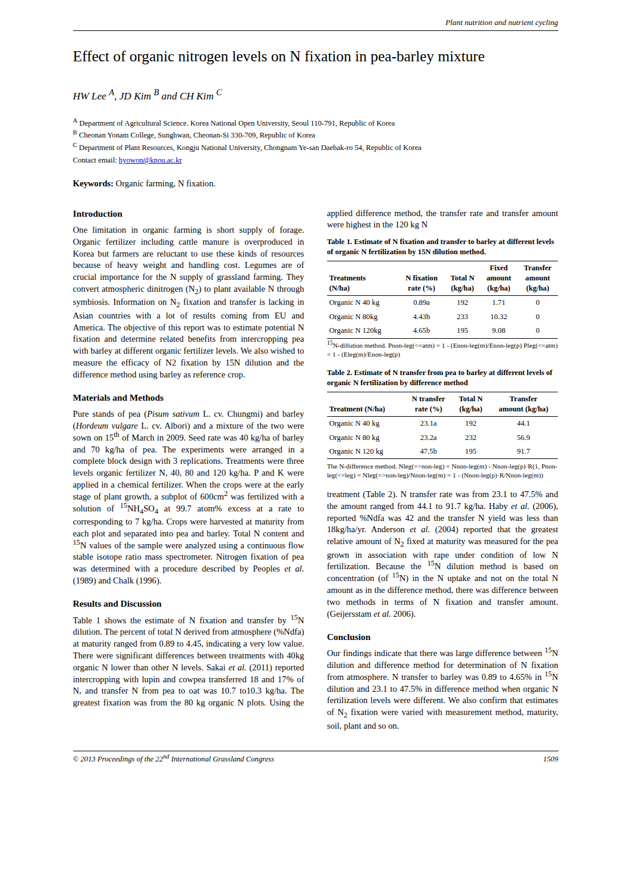Plant nutrition and nutrient cycling
Effect of organic nitrogen levels on N fixation in pea-barley mixture
HW Lee A, JD Kim B and CH Kim C
A Department of Agricultural Science. Korea National Open University, Seoul 110-791, Republic of Korea
B Cheonan Yonam College, Sunghwan, Cheonan-Si 330-709, Republic of Korea
C Department of Plant Resources, Kongju National University, Chongnam Ye-san Daehak-ro 54, Republic of Korea
Contact email: hyowon@knou.ac.kr
Keywords: Organic farming, N fixation.
Introduction
One limitation in organic farming is short supply of forage. Organic fertilizer including cattle manure is overproduced in Korea but farmers are reluctant to use these kinds of resources because of heavy weight and handling cost. Legumes are of crucial importance for the N supply of grassland farming. They convert atmospheric dinitrogen (N2) to plant available N through symbiosis. Information on N2 fixation and transfer is lacking in Asian countries with a lot of results coming from EU and America. The objective of this report was to estimate potential N fixation and determine related benefits from intercropping pea with barley at different organic fertilizer levels. We also wished to measure the efficacy of N2 fixation by 15N dilution and the difference method using barley as reference crop.
Materials and Methods
Pure stands of pea (Pisum sativum L. cv. Chungmi) and barley (Hordeum vulgare L. cv. Albori) and a mixture of the two were sown on 15th of March in 2009. Seed rate was 40 kg/ha of barley and 70 kg/ha of pea. The experiments were arranged in a complete block design with 3 replications. Treatments were three levels organic fertilizer N, 40, 80 and 120 kg/ha. P and K were applied in a chemical fertilizer. When the crops were at the early stage of plant growth, a subplot of 600cm2 was fertilized with a solution of 15NH4SO4 at 99.7 atom% excess at a rate to corresponding to 7 kg/ha. Crops were harvested at maturity from each plot and separated into pea and barley. Total N content and 15N values of the sample were analyzed using a continuous flow stable isotope ratio mass spectrometer. Nitrogen fixation of pea was determined with a procedure described by Peoples et al. (1989) and Chalk (1996).
Results and Discussion
Table 1 shows the estimate of N fixation and transfer by 15N dilution. The percent of total N derived from atmosphere (%Ndfa) at maturity ranged from 0.89 to 4.45, indicating a very low value. There were significant differences between treatments with 40kg organic N lower than other N levels. Sakai et al. (2011) reported intercropping with lupin and cowpea transferred 18 and 17% of N, and transfer N from pea to oat was 10.7 to10.3 kg/ha. The greatest fixation was from the 80 kg organic N plots. Using the applied difference method, the transfer rate and transfer amount were highest in the 120 kg N
Table 1. Estimate of N fixation and transfer to barley at different levels of organic N fertilization by 15N dilution method.
| Treatments (N/ha) | N fixation rate (%) | Total N (kg/ha) | Fixed amount (kg/ha) | Transfer amount (kg/ha) |
| --- | --- | --- | --- | --- |
| Organic N 40 kg | 0.89a | 192 | 1.71 | 0 |
| Organic N 80kg | 4.43b | 233 | 10.32 | 0 |
| Organic N 120kg | 4.65b | 195 | 9.08 | 0 |
15N-dillution method. Pnon-leg(<=atm) = 1 - (Enon-leg(m)/Enon-leg(p) Pleg(<=atm) = 1 - (Eleg(m)/Enon-leg(p)
Table 2. Estimate of N transfer from pea to barley at different levels of organic N fertilization by difference method
| Treatment (N/ha) | N transfer rate (%) | Total N (kg/ha) | Transfer amount (kg/ha) |
| --- | --- | --- | --- |
| Organic N 40 kg | 23.1a | 192 | 44.1 |
| Organic N 80 kg | 23.2a | 232 | 56.9 |
| Organic N 120 kg | 47.5b | 195 | 91.7 |
The N-difference method. Nleg(=>non-leg) = Nnon-leg(m) - Nnon-leg(p)·R(1, Pnon-leg(<=leg) = Nleg(=>non-leg)/Nnon-leg(m) = 1 - (Nnon-leg(p)·R/Nnon-leg(m))
treatment (Table 2). N transfer rate was from 23.1 to 47.5% and the amount ranged from 44.1 to 91.7 kg/ha. Haby et al. (2006), reported %Ndfa was 42 and the transfer N yield was less than 18kg/ha/yr. Anderson et al. (2004) reported that the greatest relative amount of N2 fixed at maturity was measured for the pea grown in association with rape under condition of low N fertilization. Because the 15N dilution method is based on concentration (of 15N) in the N uptake and not on the total N amount as in the difference method, there was difference between two methods in terms of N fixation and transfer amount. (Geijersstam et al. 2006).
Conclusion
Our findings indicate that there was large difference between 15N dilution and difference method for determination of N fixation from atmosphere. N transfer to barley was 0.89 to 4.65% in 15N dilution and 23.1 to 47.5% in difference method when organic N fertilization levels were different. We also confirm that estimates of N2 fixation were varied with measurement method, maturity, soil, plant and so on.
© 2013 Proceedings of the 22nd International Grassland Congress 1509